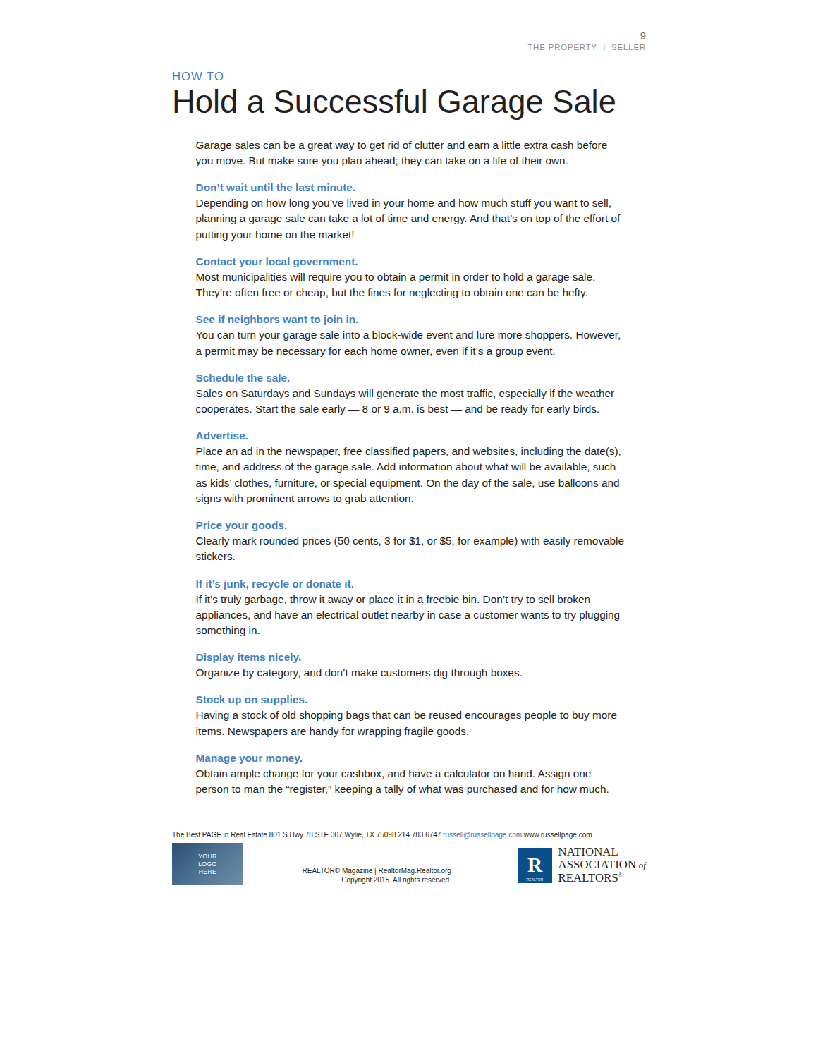9
THE PROPERTY | SELLER
HOW TO
Hold a Successful Garage Sale
Garage sales can be a great way to get rid of clutter and earn a little extra cash before you move. But make sure you plan ahead; they can take on a life of their own.
Don’t wait until the last minute.
Depending on how long you’ve lived in your home and how much stuff you want to sell, planning a garage sale can take a lot of time and energy. And that’s on top of the effort of putting your home on the market!
Contact your local government.
Most municipalities will require you to obtain a permit in order to hold a garage sale. They’re often free or cheap, but the fines for neglecting to obtain one can be hefty.
See if neighbors want to join in.
You can turn your garage sale into a block-wide event and lure more shoppers. However, a permit may be necessary for each home owner, even if it’s a group event.
Schedule the sale.
Sales on Saturdays and Sundays will generate the most traffic, especially if the weather cooperates. Start the sale early — 8 or 9 a.m. is best — and be ready for early birds.
Advertise.
Place an ad in the newspaper, free classified papers, and websites, including the date(s), time, and address of the garage sale. Add information about what will be available, such as kids’ clothes, furniture, or special equipment. On the day of the sale, use balloons and signs with prominent arrows to grab attention.
Price your goods.
Clearly mark rounded prices (50 cents, 3 for $1, or $5, for example) with easily removable stickers.
If it’s junk, recycle or donate it.
If it’s truly garbage, throw it away or place it in a freebie bin. Don’t try to sell broken appliances, and have an electrical outlet nearby in case a customer wants to try plugging something in.
Display items nicely.
Organize by category, and don’t make customers dig through boxes.
Stock up on supplies.
Having a stock of old shopping bags that can be reused encourages people to buy more items. Newspapers are handy for wrapping fragile goods.
Manage your money.
Obtain ample change for your cashbox, and have a calculator on hand. Assign one person to man the “register,” keeping a tally of what was purchased and for how much.
The Best PAGE in Real Estate 801 S Hwy 78 STE 307 Wylie, TX 75098 214.783.6747 russell@russellpage.com www.russellpage.com
Your
Logo
Here
REALTOR® Magazine | RealtorMag.Realtor.org
Copyright 2015. All rights reserved.
RREALTOR
NATIONAL
ASSOCIATION of
REALTORS®